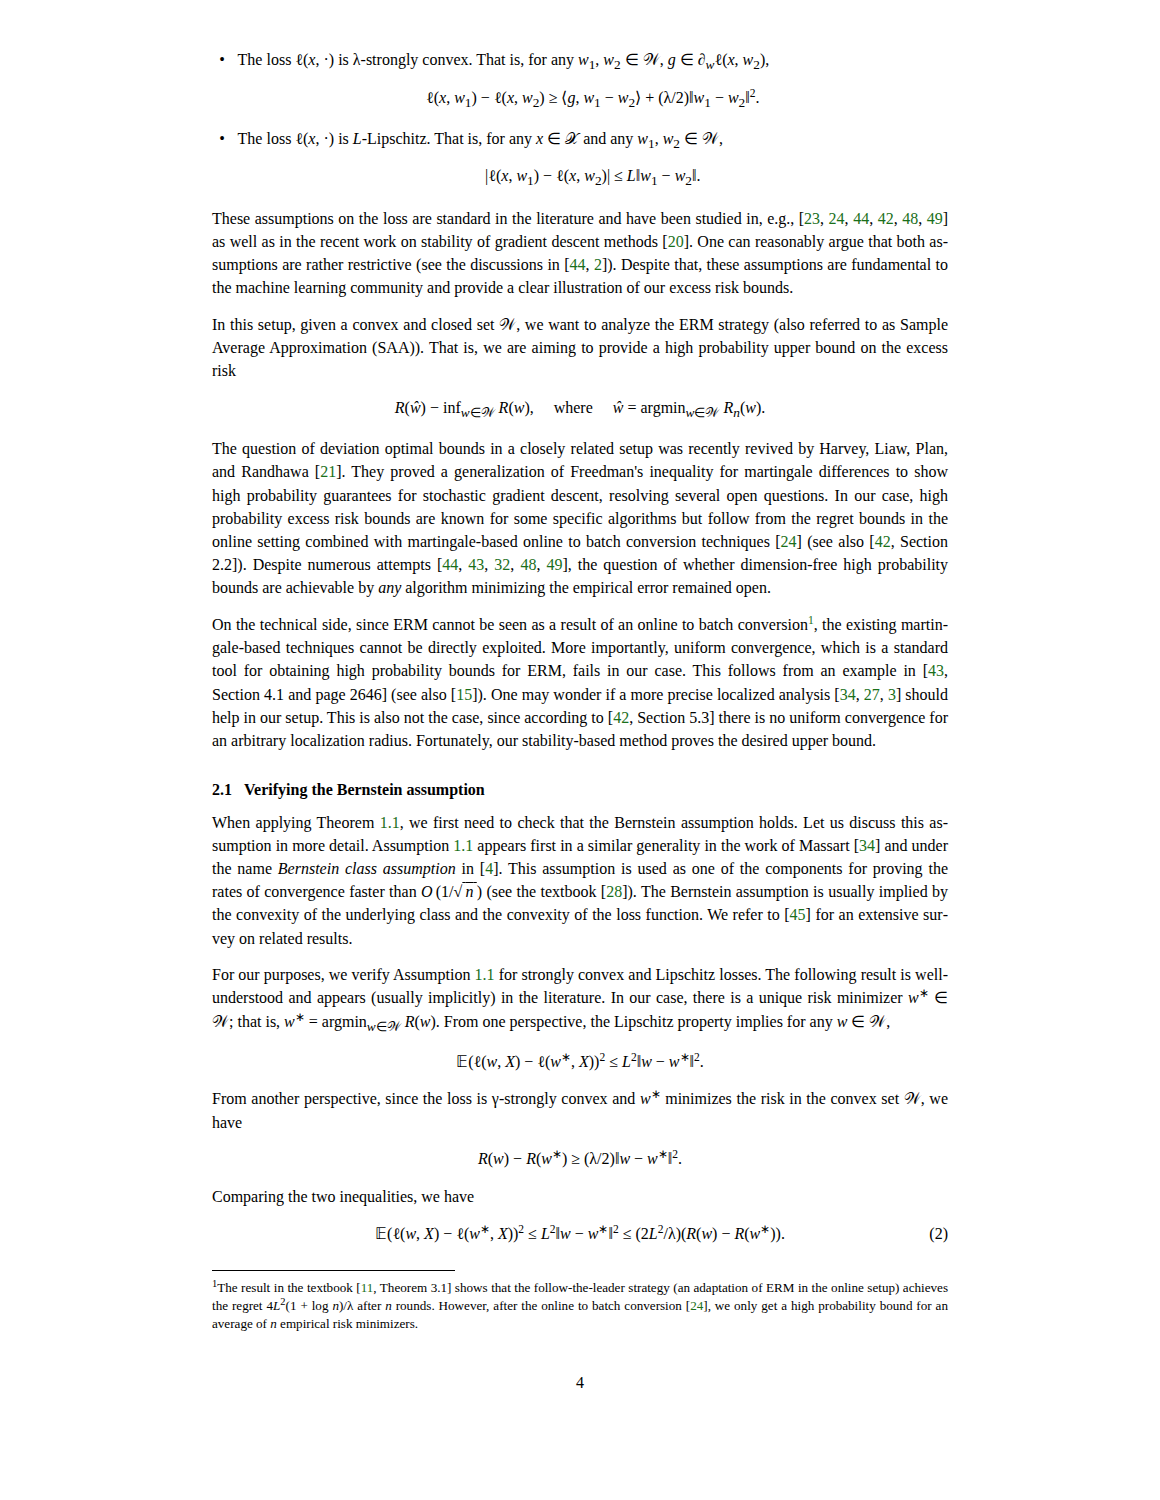The loss ℓ(x, ·) is λ-strongly convex. That is, for any w1, w2 ∈ 𝒲, g ∈ ∂wℓ(x, w2), ℓ(x, w1) − ℓ(x, w2) ≥ ⟨g, w1 − w2⟩ + (λ/2)‖w1 − w2‖2.
The loss ℓ(x, ·) is L-Lipschitz. That is, for any x ∈ 𝒳 and any w1, w2 ∈ 𝒲, |ℓ(x, w1) − ℓ(x, w2)| ≤ L‖w1 − w2‖.
These assumptions on the loss are standard in the literature and have been studied in, e.g., [23, 24, 44, 42, 48, 49] as well as in the recent work on stability of gradient descent methods [20]. One can reasonably argue that both assumptions are rather restrictive (see the discussions in [44, 2]). Despite that, these assumptions are fundamental to the machine learning community and provide a clear illustration of our excess risk bounds.
In this setup, given a convex and closed set 𝒲, we want to analyze the ERM strategy (also referred to as Sample Average Approximation (SAA)). That is, we are aiming to provide a high probability upper bound on the excess risk
R(ŵ) − infw∈𝒲 R(w), where ŵ = argminw∈𝒲 Rn(w).
The question of deviation optimal bounds in a closely related setup was recently revived by Harvey, Liaw, Plan, and Randhawa [21]. They proved a generalization of Freedman's inequality for martingale differences to show high probability guarantees for stochastic gradient descent, resolving several open questions. In our case, high probability excess risk bounds are known for some specific algorithms but follow from the regret bounds in the online setting combined with martingale-based online to batch conversion techniques [24] (see also [42, Section 2.2]). Despite numerous attempts [44, 43, 32, 48, 49], the question of whether dimension-free high probability bounds are achievable by any algorithm minimizing the empirical error remained open.
On the technical side, since ERM cannot be seen as a result of an online to batch conversion1, the existing martingale-based techniques cannot be directly exploited. More importantly, uniform convergence, which is a standard tool for obtaining high probability bounds for ERM, fails in our case. This follows from an example in [43, Section 4.1 and page 2646] (see also [15]). One may wonder if a more precise localized analysis [34, 27, 3] should help in our setup. This is also not the case, since according to [42, Section 5.3] there is no uniform convergence for an arbitrary localization radius. Fortunately, our stability-based method proves the desired upper bound.
2.1 Verifying the Bernstein assumption
When applying Theorem 1.1, we first need to check that the Bernstein assumption holds. Let us discuss this assumption in more detail. Assumption 1.1 appears first in a similar generality in the work of Massart [34] and under the name Bernstein class assumption in [4]. This assumption is used as one of the components for proving the rates of convergence faster than O (1/√ n ) (see the textbook [28]). The Bernstein assumption is usually implied by the convexity of the underlying class and the convexity of the loss function. We refer to [45] for an extensive survey on related results.
For our purposes, we verify Assumption 1.1 for strongly convex and Lipschitz losses. The following result is well-understood and appears (usually implicitly) in the literature. In our case, there is a unique risk minimizer w∗ ∈ 𝒲; that is, w∗ = argminw∈𝒲 R(w). From one perspective, the Lipschitz property implies for any w ∈ 𝒲,
𝔼(ℓ(w, X) − ℓ(w∗, X))2 ≤ L2‖w − w∗‖2.
From another perspective, since the loss is γ-strongly convex and w∗ minimizes the risk in the convex set 𝒲, we have
R(w) − R(w∗) ≥ (λ/2)‖w − w∗‖2.
Comparing the two inequalities, we have
𝔼(ℓ(w, X) − ℓ(w∗, X))2 ≤ L2‖w − w∗‖2 ≤ (2L2/λ)(R(w) − R(w∗)).(2)
1The result in the textbook [11, Theorem 3.1] shows that the follow-the-leader strategy (an adaptation of ERM in the online setup) achieves the regret 4L2(1 + log n)/λ after n rounds. However, after the online to batch conversion [24], we only get a high probability bound for an average of n empirical risk minimizers.
4